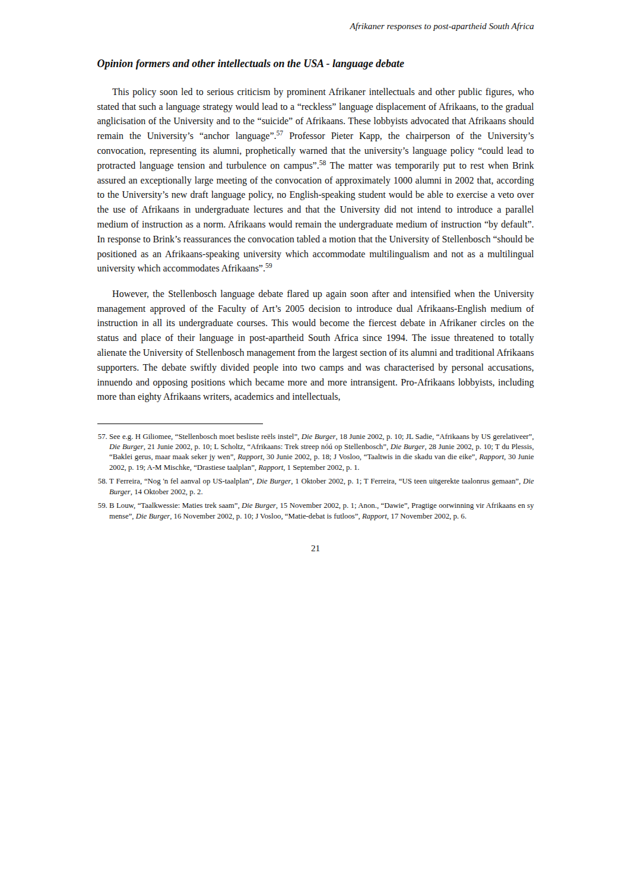Afrikaner responses to post-apartheid South Africa
Opinion formers and other intellectuals on the USA - language debate
This policy soon led to serious criticism by prominent Afrikaner intellectuals and other public figures, who stated that such a language strategy would lead to a “reckless” language displacement of Afrikaans, to the gradual anglicisation of the University and to the “suicide” of Afrikaans. These lobbyists advocated that Afrikaans should remain the University’s “anchor language”.57 Professor Pieter Kapp, the chairperson of the University’s convocation, representing its alumni, prophetically warned that the university’s language policy “could lead to protracted language tension and turbulence on campus”.58 The matter was temporarily put to rest when Brink assured an exceptionally large meeting of the convocation of approximately 1000 alumni in 2002 that, according to the University’s new draft language policy, no English-speaking student would be able to exercise a veto over the use of Afrikaans in undergraduate lectures and that the University did not intend to introduce a parallel medium of instruction as a norm. Afrikaans would remain the undergraduate medium of instruction “by default”. In response to Brink’s reassurances the convocation tabled a motion that the University of Stellenbosch “should be positioned as an Afrikaans-speaking university which accommodate multilingualism and not as a multilingual university which accommodates Afrikaans”.59
However, the Stellenbosch language debate flared up again soon after and intensified when the University management approved of the Faculty of Art’s 2005 decision to introduce dual Afrikaans-English medium of instruction in all its undergraduate courses. This would become the fiercest debate in Afrikaner circles on the status and place of their language in post-apartheid South Africa since 1994. The issue threatened to totally alienate the University of Stellenbosch management from the largest section of its alumni and traditional Afrikaans supporters. The debate swiftly divided people into two camps and was characterised by personal accusations, innuendo and opposing positions which became more and more intransigent. Pro-Afrikaans lobbyists, including more than eighty Afrikaans writers, academics and intellectuals,
See e.g. H Giliomee, “Stellenbosch moet besliste reëls instel”, Die Burger, 18 Junie 2002, p. 10; JL Sadie, “Afrikaans by US gerelativeer”, Die Burger, 21 Junie 2002, p. 10; L Scholtz, “Afrikaans: Trek streep nóú op Stellenbosch”, Die Burger, 28 Junie 2002, p. 10; T du Plessis, “Baklei gerus, maar maak seker jy wen”, Rapport, 30 Junie 2002, p. 18; J Vosloo, “Taaltwis in die skadu van die eike”, Rapport, 30 Junie 2002, p. 19; A-M Mischke, “Drastiese taalplan”, Rapport, 1 September 2002, p. 1.
T Ferreira, “Nog 'n fel aanval op US-taalplan”, Die Burger, 1 Oktober 2002, p. 1; T Ferreira, “US teen uitgerekte taalonrus gemaan”, Die Burger, 14 Oktober 2002, p. 2.
B Louw, “Taalkwessie: Maties trek saam”, Die Burger, 15 November 2002, p. 1; Anon., “Dawie”, Pragtige oorwinning vir Afrikaans en sy mense”, Die Burger, 16 November 2002, p. 10; J Vosloo, “Matie-debat is futloos”, Rapport, 17 November 2002, p. 6.
21